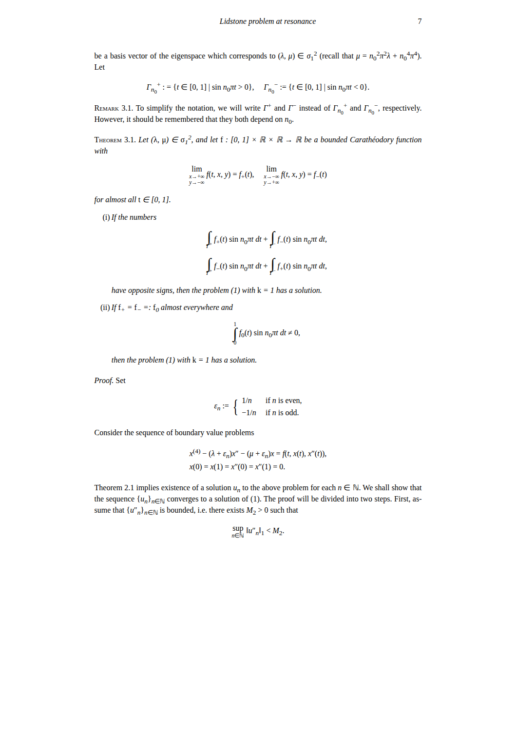Lidstone problem at resonance 7
be a basis vector of the eigenspace which corresponds to (λ, μ) ∈ σ12 (recall that μ = n02π2λ + n04π4). Let
Γn0+ : = {t ∈ [0, 1] | sin n0πt > 0}, Γn0− := {t ∈ [0, 1] | sin n0πt < 0}.
Remark 3.1. To simplify the notation, we will write Γ+ and Γ− instead of Γn0+ and Γn0−, respectively. However, it should be remembered that they both depend on n0.
Theorem 3.1. Let (λ, μ) ∈ σ12, and let f : [0, 1] × ℝ × ℝ → ℝ be a bounded Carathéodory function with
lim x→+∞y→−∞ f(t, x, y) = f+(t), lim x→−∞y→+∞ f(t, x, y) = f−(t)
for almost all t ∈ [0, 1].
(i) If the numbers
∫Γ+ f+(t) sin n0πt dt + ∫Γ− f−(t) sin n0πt dt,
∫Γ+ f−(t) sin n0πt dt + ∫Γ− f+(t) sin n0πt dt,
have opposite signs, then the problem (1) with k = 1 has a solution.
(ii) If f+ = f− =: f0 almost everywhere and
1∫0 f0(t) sin n0πt dt ≠ 0,
then the problem (1) with k = 1 has a solution.
Proof. Set
εn := { 1/n if n is even, −1/n if n is odd.
Consider the sequence of boundary value problems
x(4) − (λ + εn)x″ − (μ + εn)x = f(t, x(t), x″(t)),
x(0) = x(1) = x″(0) = x″(1) = 0.
Theorem 2.1 implies existence of a solution un to the above problem for each n ∈ ℕ. We shall show that the sequence {un}n∈ℕ converges to a solution of (1). The proof will be divided into two steps. First, assume that {u″n}n∈ℕ is bounded, i.e. there exists M2 > 0 such that
sup n∈ℕ ‖u″n‖1 < M2.